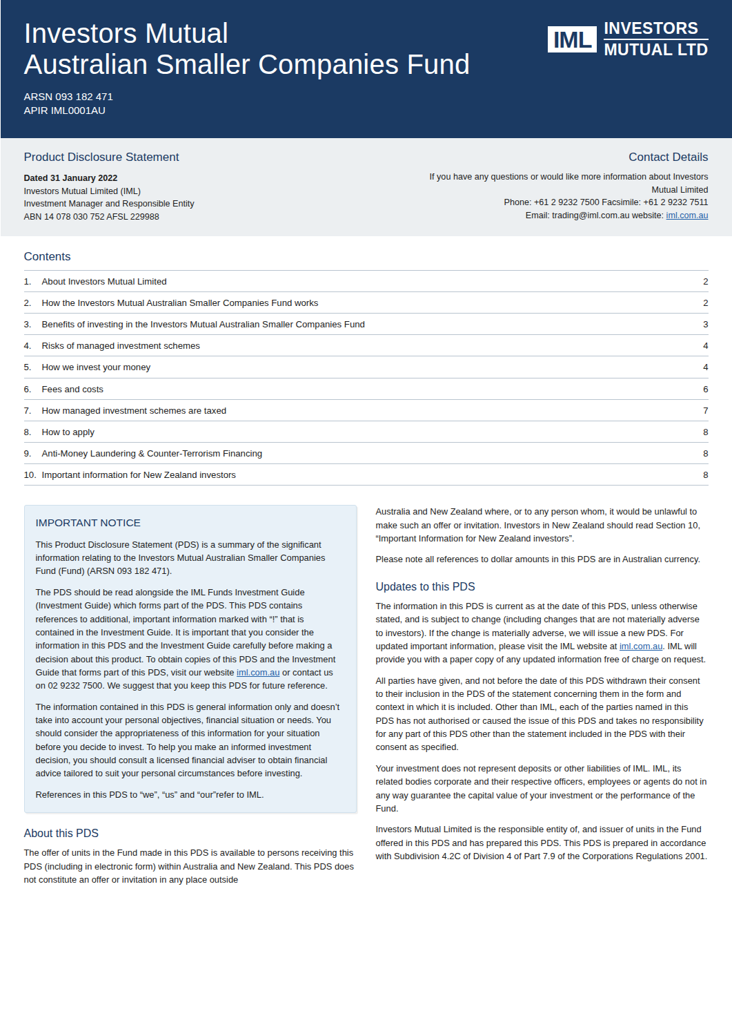IML
INVESTORS
MUTUAL LTD
Investors Mutual
Australian Smaller Companies Fund
ARSN 093 182 471
APIR IML0001AU
Product Disclosure Statement
Dated 31 January 2022
Investors Mutual Limited (IML)
Investment Manager and Responsible Entity
ABN 14 078 030 752 AFSL 229988
Contact Details
If you have any questions or would like more information about Investors Mutual Limited
Phone: +61 2 9232 7500 Facsimile: +61 2 9232 7511
Email: trading@iml.com.au website: iml.com.au
Contents
| 1. | About Investors Mutual Limited | 2 |
| 2. | How the Investors Mutual Australian Smaller Companies Fund works | 2 |
| 3. | Benefits of investing in the Investors Mutual Australian Smaller Companies Fund | 3 |
| 4. | Risks of managed investment schemes | 4 |
| 5. | How we invest your money | 4 |
| 6. | Fees and costs | 6 |
| 7. | How managed investment schemes are taxed | 7 |
| 8. | How to apply | 8 |
| 9. | Anti-Money Laundering & Counter-Terrorism Financing | 8 |
| 10. | Important information for New Zealand investors | 8 |
IMPORTANT NOTICE
This Product Disclosure Statement (PDS) is a summary of the significant information relating to the Investors Mutual Australian Smaller Companies Fund (Fund) (ARSN 093 182 471).
The PDS should be read alongside the IML Funds Investment Guide (Investment Guide) which forms part of the PDS. This PDS contains references to additional, important information marked with “!” that is contained in the Investment Guide. It is important that you consider the information in this PDS and the Investment Guide carefully before making a decision about this product. To obtain copies of this PDS and the Investment Guide that forms part of this PDS, visit our website iml.com.au or contact us on 02 9232 7500. We suggest that you keep this PDS for future reference.
The information contained in this PDS is general information only and doesn’t take into account your personal objectives, financial situation or needs. You should consider the appropriateness of this information for your situation before you decide to invest. To help you make an informed investment decision, you should consult a licensed financial adviser to obtain financial advice tailored to suit your personal circumstances before investing.
References in this PDS to “we”, “us” and “our”refer to IML.
About this PDS
The offer of units in the Fund made in this PDS is available to persons receiving this PDS (including in electronic form) within Australia and New Zealand. This PDS does not constitute an offer or invitation in any place outside
Australia and New Zealand where, or to any person whom, it would be unlawful to make such an offer or invitation. Investors in New Zealand should read Section 10, “Important Information for New Zealand investors”.
Please note all references to dollar amounts in this PDS are in Australian currency.
Updates to this PDS
The information in this PDS is current as at the date of this PDS, unless otherwise stated, and is subject to change (including changes that are not materially adverse to investors). If the change is materially adverse, we will issue a new PDS. For updated important information, please visit the IML website at iml.com.au. IML will provide you with a paper copy of any updated information free of charge on request.
All parties have given, and not before the date of this PDS withdrawn their consent to their inclusion in the PDS of the statement concerning them in the form and context in which it is included. Other than IML, each of the parties named in this PDS has not authorised or caused the issue of this PDS and takes no responsibility for any part of this PDS other than the statement included in the PDS with their consent as specified.
Your investment does not represent deposits or other liabilities of IML. IML, its related bodies corporate and their respective officers, employees or agents do not in any way guarantee the capital value of your investment or the performance of the Fund.
Investors Mutual Limited is the responsible entity of, and issuer of units in the Fund offered in this PDS and has prepared this PDS. This PDS is prepared in accordance with Subdivision 4.2C of Division 4 of Part 7.9 of the Corporations Regulations 2001.